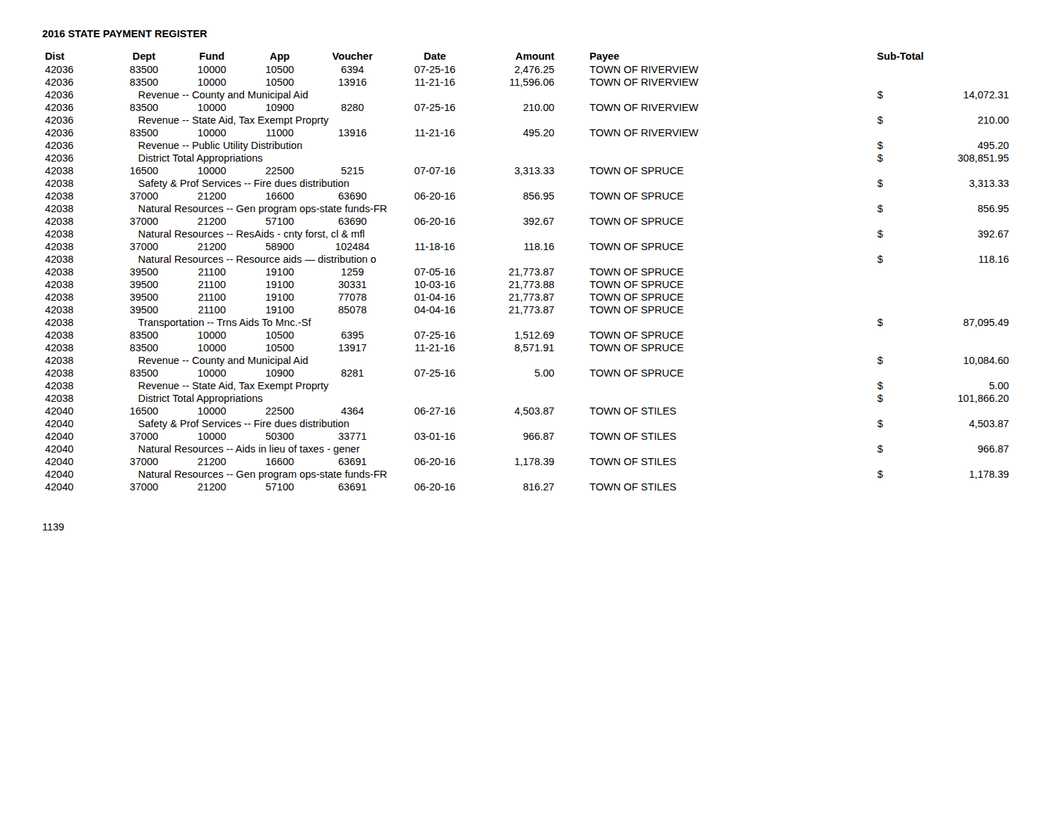2016 STATE PAYMENT REGISTER
| Dist | Dept | Fund | App | Voucher | Date | Amount | Payee | Sub-Total |
| --- | --- | --- | --- | --- | --- | --- | --- | --- |
| 42036 | 83500 | 10000 | 10500 | 6394 | 07-25-16 | 2,476.25 | TOWN OF RIVERVIEW | | |
| 42036 | 83500 | 10000 | 10500 | 13916 | 11-21-16 | 11,596.06 | TOWN OF RIVERVIEW | | |
| 42036 | Revenue -- County and Municipal Aid | $ | 14,072.31 |
| 42036 | 83500 | 10000 | 10900 | 8280 | 07-25-16 | 210.00 | TOWN OF RIVERVIEW | | |
| 42036 | Revenue -- State Aid, Tax Exempt Proprty | $ | 210.00 |
| 42036 | 83500 | 10000 | 11000 | 13916 | 11-21-16 | 495.20 | TOWN OF RIVERVIEW | | |
| 42036 | Revenue -- Public Utility Distribution | $ | 495.20 |
| 42036 | District Total Appropriations | $ | 308,851.95 |
| 42038 | 16500 | 10000 | 22500 | 5215 | 07-07-16 | 3,313.33 | TOWN OF SPRUCE | | |
| 42038 | Safety & Prof Services -- Fire dues distribution | $ | 3,313.33 |
| 42038 | 37000 | 21200 | 16600 | 63690 | 06-20-16 | 856.95 | TOWN OF SPRUCE | | |
| 42038 | Natural Resources -- Gen program ops-state funds-FR | $ | 856.95 |
| 42038 | 37000 | 21200 | 57100 | 63690 | 06-20-16 | 392.67 | TOWN OF SPRUCE | | |
| 42038 | Natural Resources -- ResAids - cnty forst, cl & mfl | $ | 392.67 |
| 42038 | 37000 | 21200 | 58900 | 102484 | 11-18-16 | 118.16 | TOWN OF SPRUCE | | |
| 42038 | Natural Resources -- Resource aids — distribution o | $ | 118.16 |
| 42038 | 39500 | 21100 | 19100 | 1259 | 07-05-16 | 21,773.87 | TOWN OF SPRUCE | | |
| 42038 | 39500 | 21100 | 19100 | 30331 | 10-03-16 | 21,773.88 | TOWN OF SPRUCE | | |
| 42038 | 39500 | 21100 | 19100 | 77078 | 01-04-16 | 21,773.87 | TOWN OF SPRUCE | | |
| 42038 | 39500 | 21100 | 19100 | 85078 | 04-04-16 | 21,773.87 | TOWN OF SPRUCE | | |
| 42038 | Transportation -- Trns Aids To Mnc.-Sf | $ | 87,095.49 |
| 42038 | 83500 | 10000 | 10500 | 6395 | 07-25-16 | 1,512.69 | TOWN OF SPRUCE | | |
| 42038 | 83500 | 10000 | 10500 | 13917 | 11-21-16 | 8,571.91 | TOWN OF SPRUCE | | |
| 42038 | Revenue -- County and Municipal Aid | $ | 10,084.60 |
| 42038 | 83500 | 10000 | 10900 | 8281 | 07-25-16 | 5.00 | TOWN OF SPRUCE | | |
| 42038 | Revenue -- State Aid, Tax Exempt Proprty | $ | 5.00 |
| 42038 | District Total Appropriations | $ | 101,866.20 |
| 42040 | 16500 | 10000 | 22500 | 4364 | 06-27-16 | 4,503.87 | TOWN OF STILES | | |
| 42040 | Safety & Prof Services -- Fire dues distribution | $ | 4,503.87 |
| 42040 | 37000 | 10000 | 50300 | 33771 | 03-01-16 | 966.87 | TOWN OF STILES | | |
| 42040 | Natural Resources -- Aids in lieu of taxes - gener | $ | 966.87 |
| 42040 | 37000 | 21200 | 16600 | 63691 | 06-20-16 | 1,178.39 | TOWN OF STILES | | |
| 42040 | Natural Resources -- Gen program ops-state funds-FR | $ | 1,178.39 |
| 42040 | 37000 | 21200 | 57100 | 63691 | 06-20-16 | 816.27 | TOWN OF STILES | | |
1139